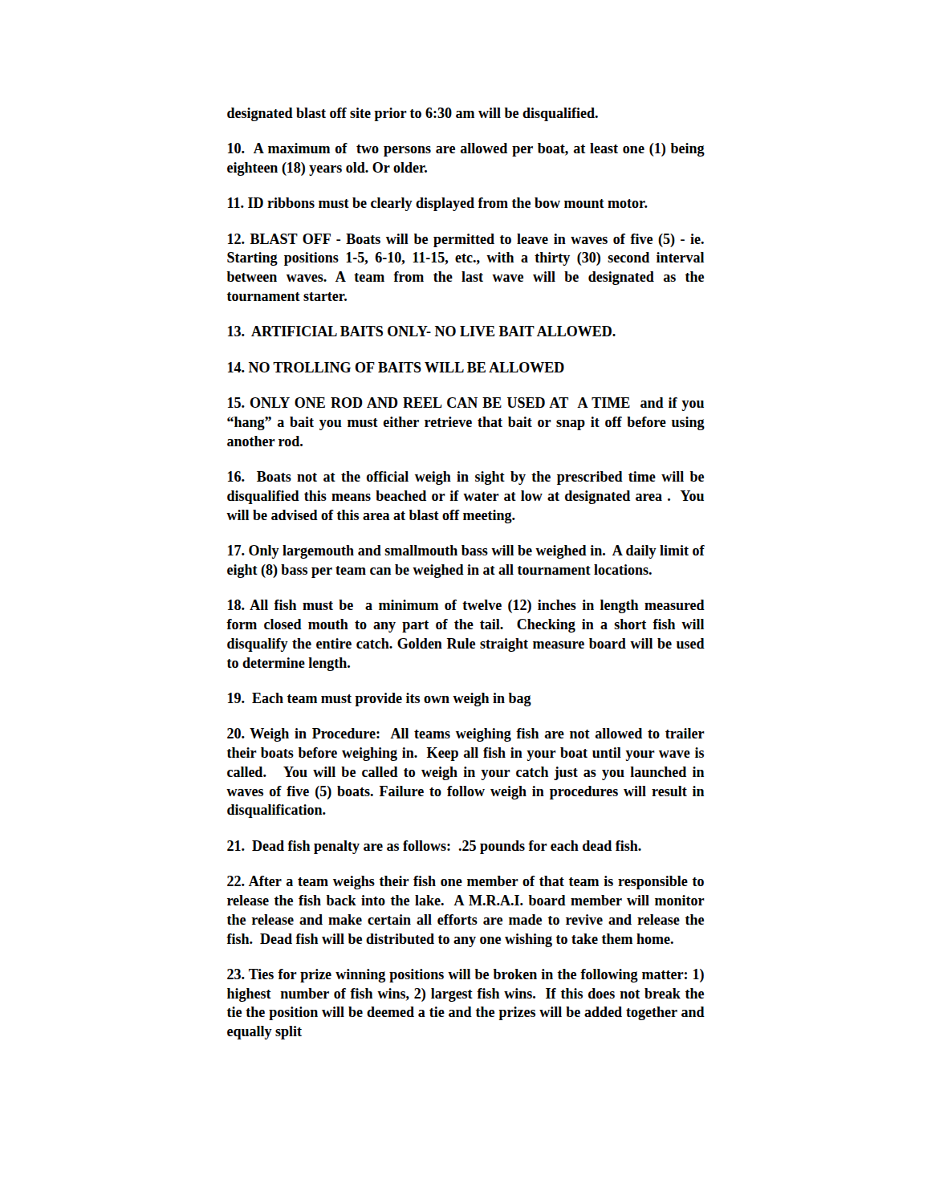designated blast off site prior to 6:30 am will be disqualified.
10. A maximum of two persons are allowed per boat, at least one (1) being eighteen (18) years old. Or older.
11. ID ribbons must be clearly displayed from the bow mount motor.
12. BLAST OFF - Boats will be permitted to leave in waves of five (5) - ie. Starting positions 1-5, 6-10, 11-15, etc., with a thirty (30) second interval between waves. A team from the last wave will be designated as the tournament starter.
13. ARTIFICIAL BAITS ONLY- NO LIVE BAIT ALLOWED.
14. NO TROLLING OF BAITS WILL BE ALLOWED
15. ONLY ONE ROD AND REEL CAN BE USED AT A TIME and if you “hang” a bait you must either retrieve that bait or snap it off before using another rod.
16. Boats not at the official weigh in sight by the prescribed time will be disqualified this means beached or if water at low at designated area . You will be advised of this area at blast off meeting.
17. Only largemouth and smallmouth bass will be weighed in. A daily limit of eight (8) bass per team can be weighed in at all tournament locations.
18. All fish must be a minimum of twelve (12) inches in length measured form closed mouth to any part of the tail. Checking in a short fish will disqualify the entire catch. Golden Rule straight measure board will be used to determine length.
19. Each team must provide its own weigh in bag
20. Weigh in Procedure: All teams weighing fish are not allowed to trailer their boats before weighing in. Keep all fish in your boat until your wave is called. You will be called to weigh in your catch just as you launched in waves of five (5) boats. Failure to follow weigh in procedures will result in disqualification.
21. Dead fish penalty are as follows: .25 pounds for each dead fish.
22. After a team weighs their fish one member of that team is responsible to release the fish back into the lake. A M.R.A.I. board member will monitor the release and make certain all efforts are made to revive and release the fish. Dead fish will be distributed to any one wishing to take them home.
23. Ties for prize winning positions will be broken in the following matter: 1) highest number of fish wins, 2) largest fish wins. If this does not break the tie the position will be deemed a tie and the prizes will be added together and equally split